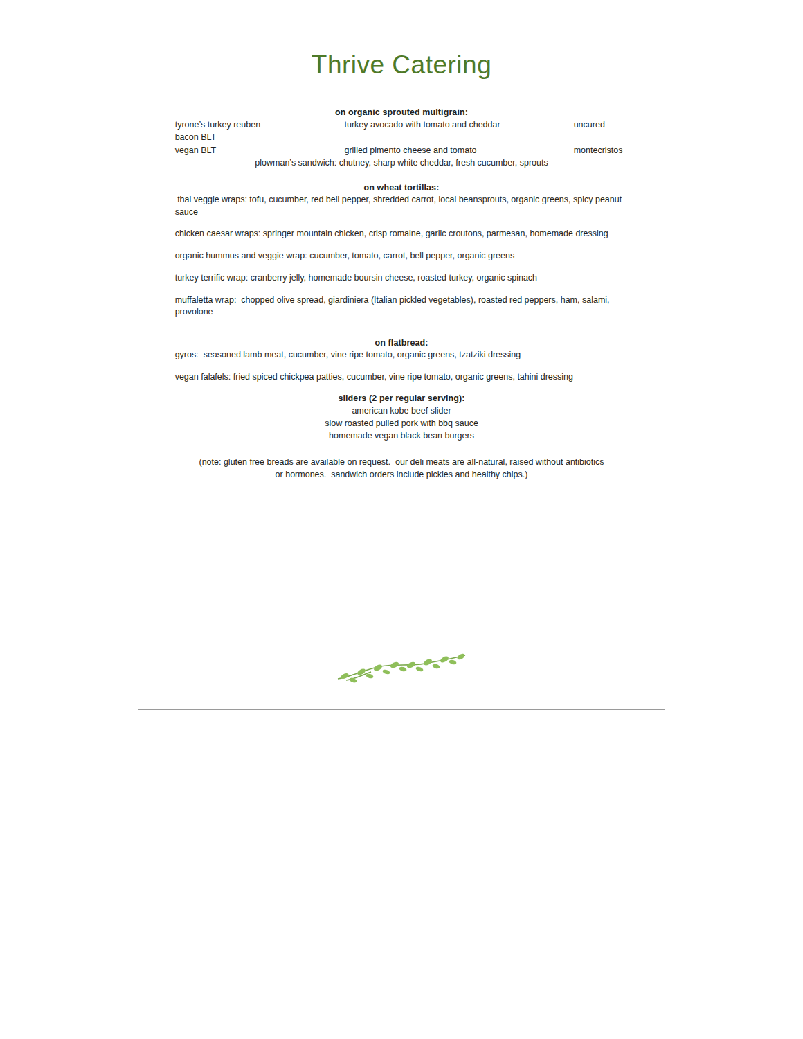Thrive Catering
on organic sprouted multigrain:
tyrone’s turkey reuben turkey avocado with tomato and cheddaruncured bacon BLT
vegan BLT grilled pimento cheese and tomatomontecristos
plowman’s sandwich: chutney, sharp white cheddar, fresh cucumber, sprouts
on wheat tortillas:
thai veggie wraps: tofu, cucumber, red bell pepper, shredded carrot, local beansprouts, organic greens, spicy peanut sauce
chicken caesar wraps: springer mountain chicken, crisp romaine, garlic croutons, parmesan, homemade dressing
organic hummus and veggie wrap: cucumber, tomato, carrot, bell pepper, organic greens
turkey terrific wrap: cranberry jelly, homemade boursin cheese, roasted turkey, organic spinach
muffaletta wrap: chopped olive spread, giardiniera (Italian pickled vegetables), roasted red peppers, ham, salami, provolone
on flatbread:
gyros: seasoned lamb meat, cucumber, vine ripe tomato, organic greens, tzatziki dressing
vegan falafels: fried spiced chickpea patties, cucumber, vine ripe tomato, organic greens, tahini dressing
sliders (2 per regular serving):
american kobe beef slider
slow roasted pulled pork with bbq sauce
homemade vegan black bean burgers
(note: gluten free breads are available on request. our deli meats are all-natural, raised without antibiotics or hormones. sandwich orders include pickles and healthy chips.)